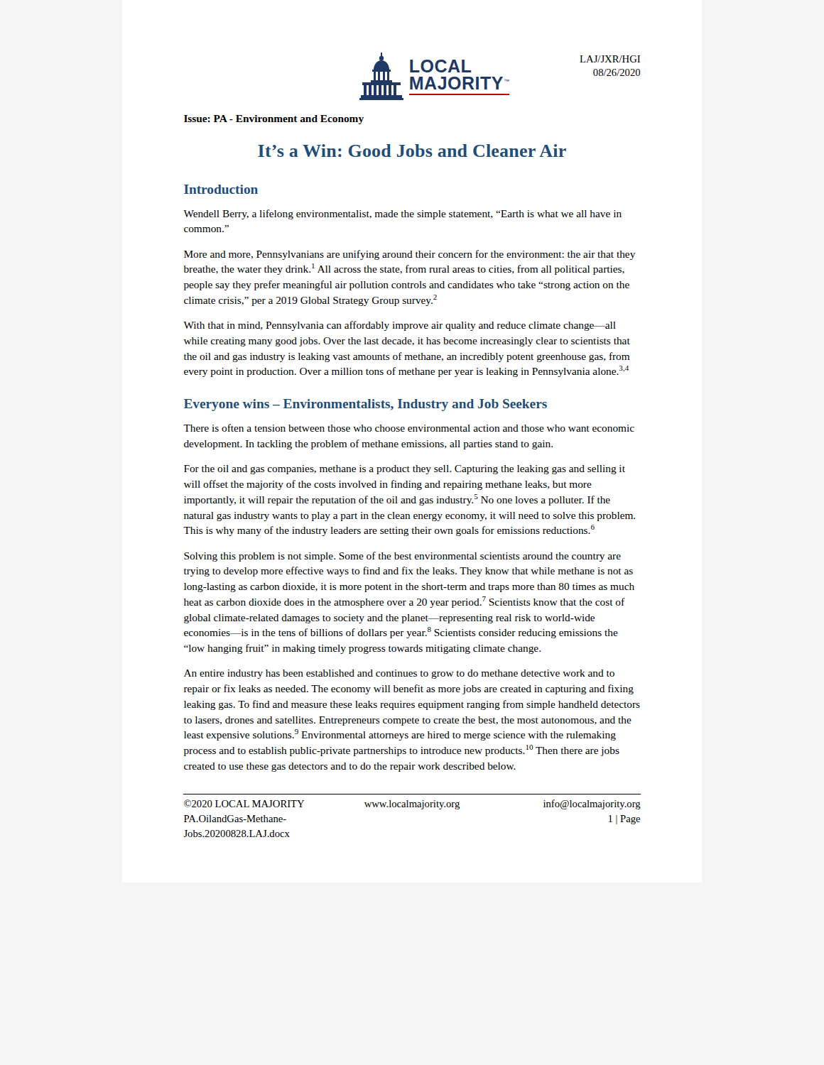LOCAL MAJORITY™
LAJ/JXR/HGI
08/26/2020
Issue: PA - Environment and Economy
It’s a Win: Good Jobs and Cleaner Air
Introduction
Wendell Berry, a lifelong environmentalist, made the simple statement, “Earth is what we all have in common.”
More and more, Pennsylvanians are unifying around their concern for the environment: the air that they breathe, the water they drink.1 All across the state, from rural areas to cities, from all political parties, people say they prefer meaningful air pollution controls and candidates who take “strong action on the climate crisis,” per a 2019 Global Strategy Group survey.2
With that in mind, Pennsylvania can affordably improve air quality and reduce climate change—all while creating many good jobs. Over the last decade, it has become increasingly clear to scientists that the oil and gas industry is leaking vast amounts of methane, an incredibly potent greenhouse gas, from every point in production. Over a million tons of methane per year is leaking in Pennsylvania alone.3,4
Everyone wins – Environmentalists, Industry and Job Seekers
There is often a tension between those who choose environmental action and those who want economic development. In tackling the problem of methane emissions, all parties stand to gain.
For the oil and gas companies, methane is a product they sell. Capturing the leaking gas and selling it will offset the majority of the costs involved in finding and repairing methane leaks, but more importantly, it will repair the reputation of the oil and gas industry.5 No one loves a polluter. If the natural gas industry wants to play a part in the clean energy economy, it will need to solve this problem. This is why many of the industry leaders are setting their own goals for emissions reductions.6
Solving this problem is not simple. Some of the best environmental scientists around the country are trying to develop more effective ways to find and fix the leaks. They know that while methane is not as long-lasting as carbon dioxide, it is more potent in the short-term and traps more than 80 times as much heat as carbon dioxide does in the atmosphere over a 20 year period.7 Scientists know that the cost of global climate-related damages to society and the planet—representing real risk to world-wide economies—is in the tens of billions of dollars per year.8 Scientists consider reducing emissions the “low hanging fruit” in making timely progress towards mitigating climate change.
An entire industry has been established and continues to grow to do methane detective work and to repair or fix leaks as needed. The economy will benefit as more jobs are created in capturing and fixing leaking gas. To find and measure these leaks requires equipment ranging from simple handheld detectors to lasers, drones and satellites. Entrepreneurs compete to create the best, the most autonomous, and the least expensive solutions.9 Environmental attorneys are hired to merge science with the rulemaking process and to establish public-private partnerships to introduce new products.10 Then there are jobs created to use these gas detectors and to do the repair work described below.
| ©2020 LOCAL MAJORITY | www.localmajority.org | info@localmajority.org |
| PA.OilandGas-Methane-Jobs.20200828.LAJ.docx | | 1 / Page |